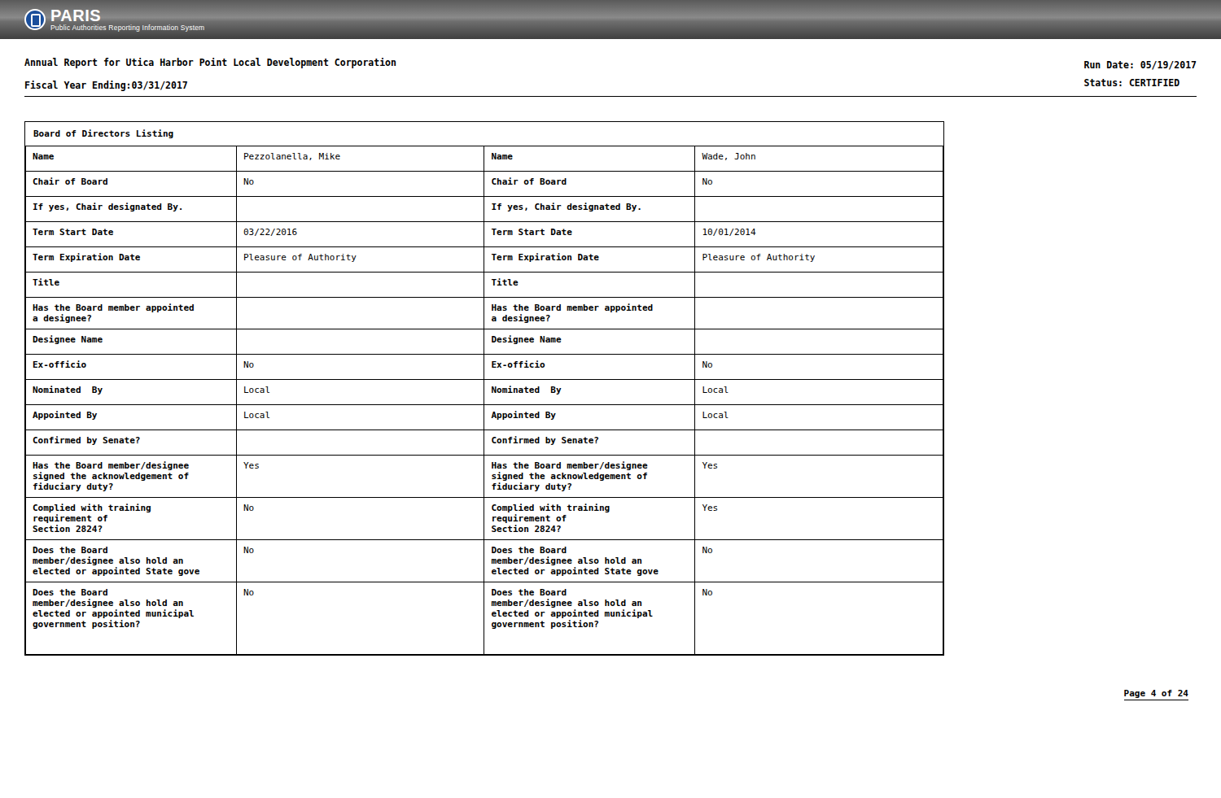PARIS
Public Authorities Reporting Information System
Annual Report for Utica Harbor Point Local Development Corporation
Fiscal Year Ending:03/31/2017
Run Date: 05/19/2017
Status: CERTIFIED
Board of Directors Listing
| Name | Pezzolanella, Mike | Name | Wade, John |
| Chair of Board | No | Chair of Board | No |
| If yes, Chair designated By. | | If yes, Chair designated By. | |
| Term Start Date | 03/22/2016 | Term Start Date | 10/01/2014 |
| Term Expiration Date | Pleasure of Authority | Term Expiration Date | Pleasure of Authority |
| Title | | Title | |
| Has the Board member appointed a designee? | | Has the Board member appointed a designee? | |
| Designee Name | | Designee Name | |
| Ex-officio | No | Ex-officio | No |
| Nominated By | Local | Nominated By | Local |
| Appointed By | Local | Appointed By | Local |
| Confirmed by Senate? | | Confirmed by Senate? | |
| Has the Board member/designee signed the acknowledgement of fiduciary duty? | Yes | Has the Board member/designee signed the acknowledgement of fiduciary duty? | Yes |
| Complied with training requirement of Section 2824? | No | Complied with training requirement of Section 2824? | Yes |
| Does the Board member/designee also hold an elected or appointed State gove | No | Does the Board member/designee also hold an elected or appointed State gove | No |
| Does the Board member/designee also hold an elected or appointed municipal government position? | No | Does the Board member/designee also hold an elected or appointed municipal government position? | No |
Page 4 of 24